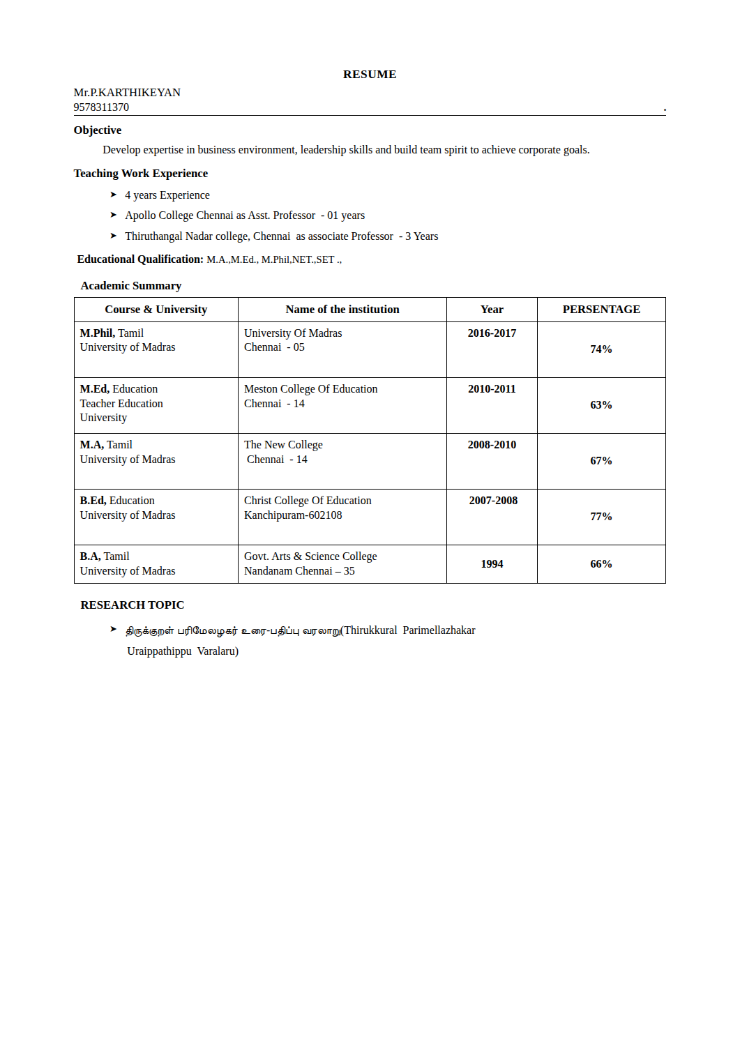RESUME
Mr.P.KARTHIKEYAN
9578311370.
Objective
Develop expertise in business environment, leadership skills and build team spirit to achieve corporate goals.
Teaching Work Experience
4 years Experience
Apollo College Chennai as Asst. Professor - 01 years
Thiruthangal Nadar college, Chennai as associate Professor - 3 Years
Educational Qualification: M.A.,M.Ed., M.Phil,NET.,SET .,
Academic Summary
| Course & University | Name of the institution | Year | PERSENTAGE |
| --- | --- | --- | --- |
| M.Phil, Tamil University of Madras | University Of Madras Chennai - 05 | 2016-2017 | 74% |
| M.Ed, Education Teacher Education University | Meston College Of Education Chennai - 14 | 2010-2011 | 63% |
| M.A, Tamil University of Madras | The New College Chennai - 14 | 2008-2010 | 67% |
| B.Ed, Education University of Madras | Christ College Of Education Kanchipuram-602108 | 2007-2008 | 77% |
| B.A, Tamil University of Madras | Govt. Arts & Science College Nandanam Chennai – 35 | 1994 | 66% |
RESEARCH TOPIC
திருக்குறள் பரிமேலழகர் உரை-பதிப்பு வரலாறு(Thirukkural Parimellazhakar Uraippathippu Varalaru)